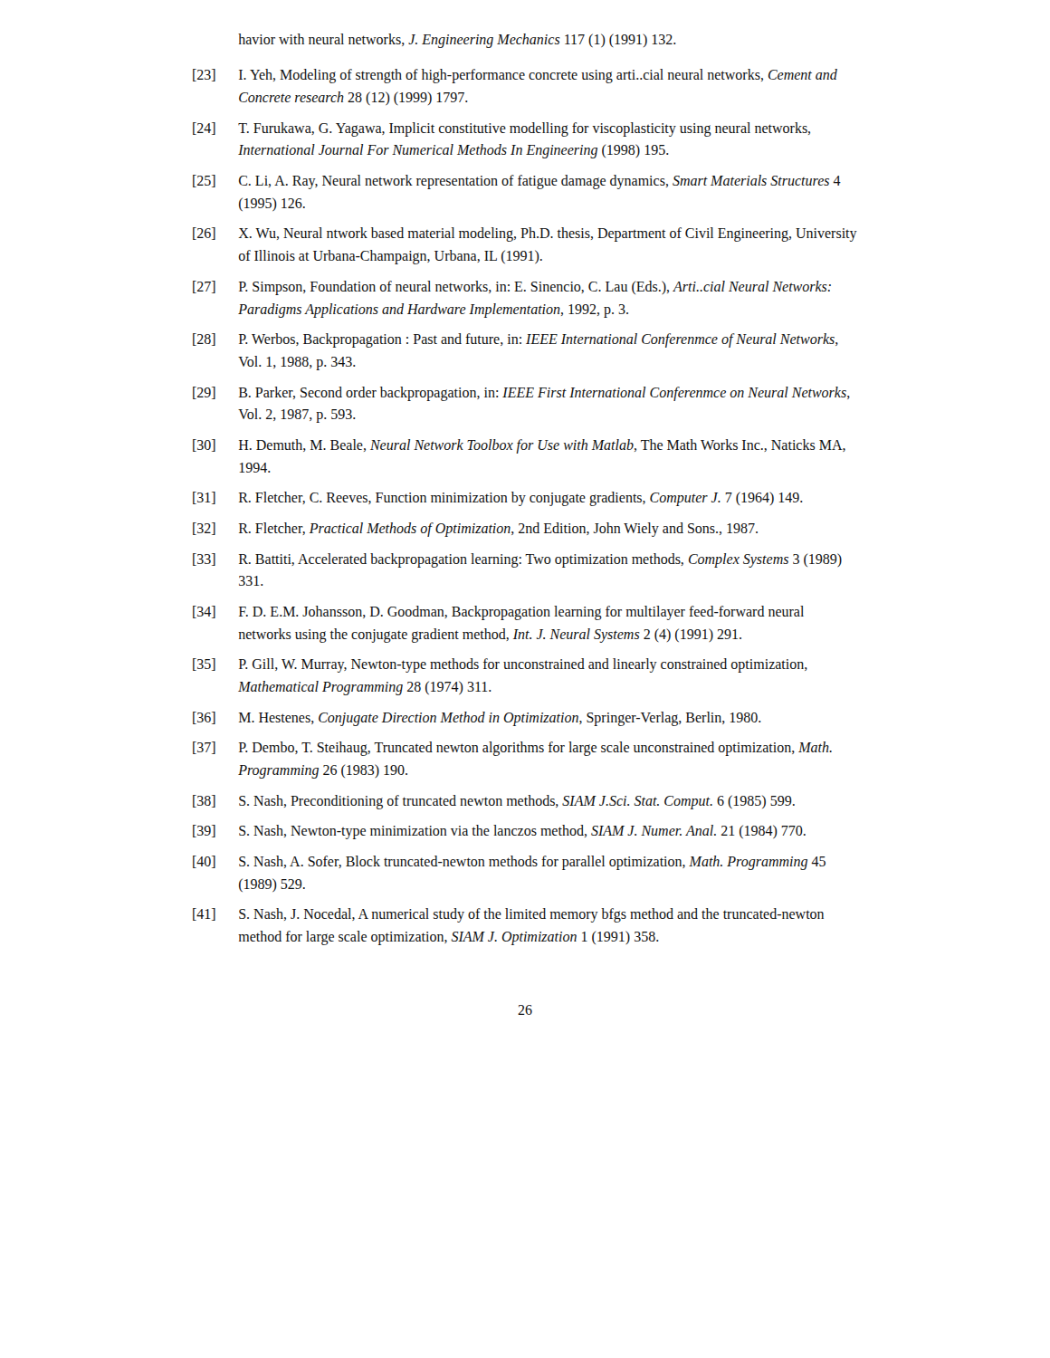havior with neural networks, J. Engineering Mechanics 117 (1) (1991) 132.
[23] I. Yeh, Modeling of strength of high-performance concrete using arti..cial neural networks, Cement and Concrete research 28 (12) (1999) 1797.
[24] T. Furukawa, G. Yagawa, Implicit constitutive modelling for viscoplasticity using neural networks, International Journal For Numerical Methods In Engineering (1998) 195.
[25] C. Li, A. Ray, Neural network representation of fatigue damage dynamics, Smart Materials Structures 4 (1995) 126.
[26] X. Wu, Neural ntwork based material modeling, Ph.D. thesis, Department of Civil Engineering, University of Illinois at Urbana-Champaign, Urbana, IL (1991).
[27] P. Simpson, Foundation of neural networks, in: E. Sinencio, C. Lau (Eds.), Arti..cial Neural Networks: Paradigms Applications and Hardware Implementation, 1992, p. 3.
[28] P. Werbos, Backpropagation : Past and future, in: IEEE International Conferenmce of Neural Networks, Vol. 1, 1988, p. 343.
[29] B. Parker, Second order backpropagation, in: IEEE First International Conferenmce on Neural Networks, Vol. 2, 1987, p. 593.
[30] H. Demuth, M. Beale, Neural Network Toolbox for Use with Matlab, The Math Works Inc., Naticks MA, 1994.
[31] R. Fletcher, C. Reeves, Function minimization by conjugate gradients, Computer J. 7 (1964) 149.
[32] R. Fletcher, Practical Methods of Optimization, 2nd Edition, John Wiely and Sons., 1987.
[33] R. Battiti, Accelerated backpropagation learning: Two optimization methods, Complex Systems 3 (1989) 331.
[34] F. D. E.M. Johansson, D. Goodman, Backpropagation learning for multilayer feed-forward neural networks using the conjugate gradient method, Int. J. Neural Systems 2 (4) (1991) 291.
[35] P. Gill, W. Murray, Newton-type methods for unconstrained and linearly constrained optimization, Mathematical Programming 28 (1974) 311.
[36] M. Hestenes, Conjugate Direction Method in Optimization, Springer-Verlag, Berlin, 1980.
[37] P. Dembo, T. Steihaug, Truncated newton algorithms for large scale unconstrained optimization, Math. Programming 26 (1983) 190.
[38] S. Nash, Preconditioning of truncated newton methods, SIAM J.Sci. Stat. Comput. 6 (1985) 599.
[39] S. Nash, Newton-type minimization via the lanczos method, SIAM J. Numer. Anal. 21 (1984) 770.
[40] S. Nash, A. Sofer, Block truncated-newton methods for parallel optimization, Math. Programming 45 (1989) 529.
[41] S. Nash, J. Nocedal, A numerical study of the limited memory bfgs method and the truncated-newton method for large scale optimization, SIAM J. Optimization 1 (1991) 358.
26